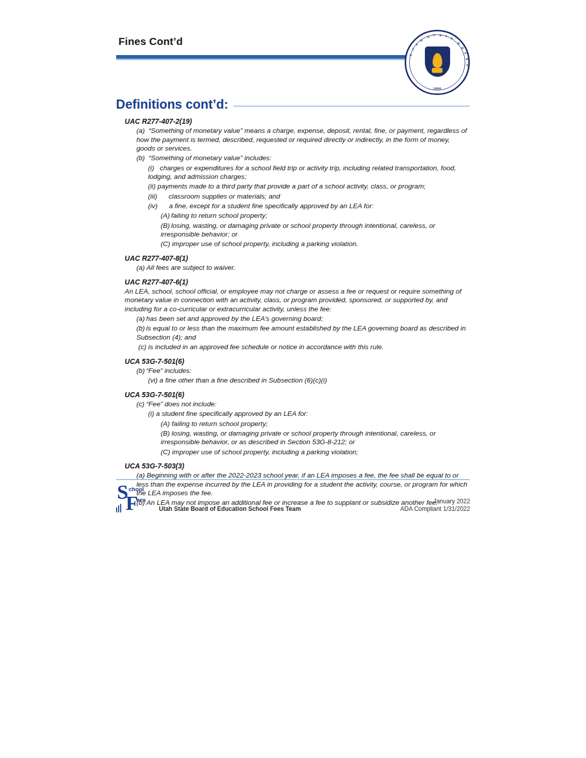Fines Cont’d
U T A H S T A T E B O A R D
1896
Definitions cont’d:
UAC R277-407-2(19)
(a) “Something of monetary value” means a charge, expense, deposit, rental, fine, or payment, regardless of how the payment is termed, described, requested or required directly or indirectly, in the form of money, goods or services.
(b) “Something of monetary value” includes:
(i) charges or expenditures for a school field trip or activity trip, including related transportation, food, lodging, and admission charges;
(ii) payments made to a third party that provide a part of a school activity, class, or program;
(iii) classroom supplies or materials; and
(iv) a fine, except for a student fine specifically approved by an LEA for:
(A) failing to return school property;
(B) losing, wasting, or damaging private or school property through intentional, careless, or irresponsible behavior; or
(C) improper use of school property, including a parking violation.
UAC R277-407-8(1)
(a) All fees are subject to waiver.
UAC R277-407-6(1)
An LEA, school, school official, or employee may not charge or assess a fee or request or require something of monetary value in connection with an activity, class, or program provided, sponsored, or supported by, and including for a co-curricular or extracurricular activity, unless the fee:
(a) has been set and approved by the LEA’s governing board;
(b) is equal to or less than the maximum fee amount established by the LEA governing board as described in Subsection (4); and
(c) is included in an approved fee schedule or notice in accordance with this rule.
UCA 53G-7-501(6)
(b) “Fee” includes:
(vi) a fine other than a fine described in Subsection (6)(c)(i)
UCA 53G-7-501(6)
(c) “Fee” does not include:
(i) a student fine specifically approved by an LEA for:
(A) failing to return school property;
(B) losing, wasting, or damaging private or school property through intentional, careless, or irresponsible behavior, or as described in Section 53G-8-212; or
(C) improper use of school property, including a parking violation;
UCA 53G-7-503(3)
(a) Beginning with or after the 2022-2023 school year, if an LEA imposes a fee, the fee shall be equal to or less than the expense incurred by the LEA in providing for a student the activity, course, or program for which the LEA imposes the fee.
(b) An LEA may not impose an additional fee or increase a fee to supplant or subsidize another fee.
S chool F ees
Utah State Board of Education School Fees Team
January 2022
ADA Compliant 1/31/2022